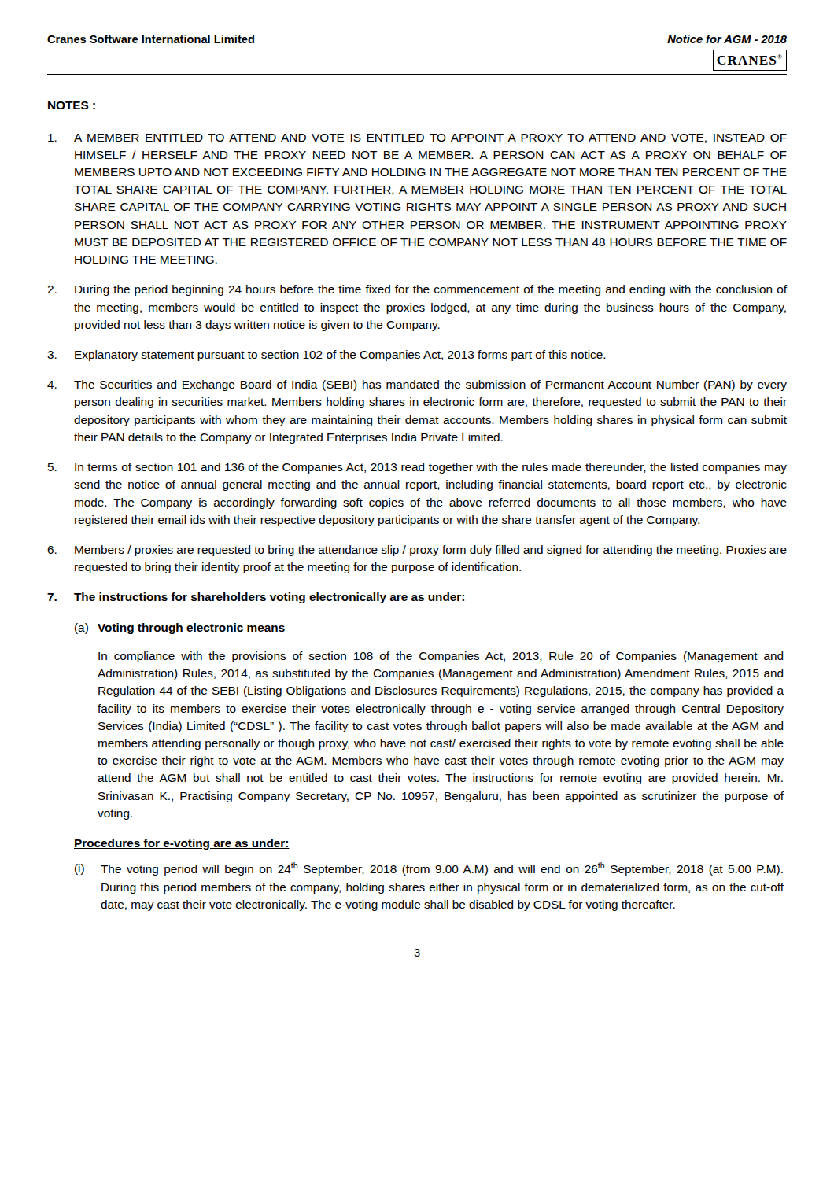Cranes Software International Limited
Notice for AGM - 2018
CRANES®
NOTES :
A member entitled to attend and vote is entitled to appoint a proxy to attend and vote, instead of himself / herself and the proxy need not be a member. A person can act as a proxy on behalf of members upto and not exceeding fifty and holding in the aggregate not more than ten percent of the total share capital of the company. Further, a member holding more than ten percent of the total share capital of the company carrying voting rights may appoint a single person as proxy and such person shall not act as proxy for any other person or member. The instrument appointing proxy must be deposited at the registered office of the company not less than 48 hours before the time of holding the meeting.
During the period beginning 24 hours before the time fixed for the commencement of the meeting and ending with the conclusion of the meeting, members would be entitled to inspect the proxies lodged, at any time during the business hours of the Company, provided not less than 3 days written notice is given to the Company.
Explanatory statement pursuant to section 102 of the Companies Act, 2013 forms part of this notice.
The Securities and Exchange Board of India (SEBI) has mandated the submission of Permanent Account Number (PAN) by every person dealing in securities market. Members holding shares in electronic form are, therefore, requested to submit the PAN to their depository participants with whom they are maintaining their demat accounts. Members holding shares in physical form can submit their PAN details to the Company or Integrated Enterprises India Private Limited.
In terms of section 101 and 136 of the Companies Act, 2013 read together with the rules made thereunder, the listed companies may send the notice of annual general meeting and the annual report, including financial statements, board report etc., by electronic mode. The Company is accordingly forwarding soft copies of the above referred documents to all those members, who have registered their email ids with their respective depository participants or with the share transfer agent of the Company.
Members / proxies are requested to bring the attendance slip / proxy form duly filled and signed for attending the meeting. Proxies are requested to bring their identity proof at the meeting for the purpose of identification.
The instructions for shareholders voting electronically are as under:
(a) Voting through electronic means
In compliance with the provisions of section 108 of the Companies Act, 2013, Rule 20 of Companies (Management and Administration) Rules, 2014, as substituted by the Companies (Management and Administration) Amendment Rules, 2015 and Regulation 44 of the SEBI (Listing Obligations and Disclosures Requirements) Regulations, 2015, the company has provided a facility to its members to exercise their votes electronically through e - voting service arranged through Central Depository Services (India) Limited (“CDSL” ). The facility to cast votes through ballot papers will also be made available at the AGM and members attending personally or though proxy, who have not cast/ exercised their rights to vote by remote evoting shall be able to exercise their right to vote at the AGM. Members who have cast their votes through remote evoting prior to the AGM may attend the AGM but shall not be entitled to cast their votes. The instructions for remote evoting are provided herein. Mr. Srinivasan K., Practising Company Secretary, CP No. 10957, Bengaluru, has been appointed as scrutinizer the purpose of voting.
Procedures for e-voting are as under:
(i) The voting period will begin on 24th September, 2018 (from 9.00 A.M) and will end on 26th September, 2018 (at 5.00 P.M). During this period members of the company, holding shares either in physical form or in dematerialized form, as on the cut-off date, may cast their vote electronically. The e-voting module shall be disabled by CDSL for voting thereafter.
3